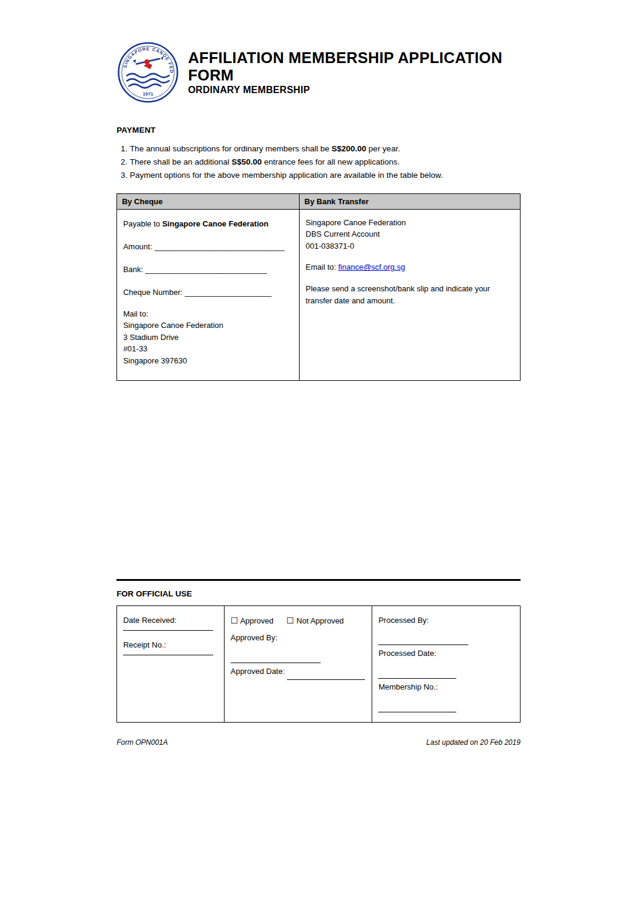SINGAPORE CANOE FEDERATION 1971
AFFILIATION MEMBERSHIP APPLICATION FORM
ORDINARY MEMBERSHIP
PAYMENT
The annual subscriptions for ordinary members shall be S$200.00 per year.
There shall be an additional S$50.00 entrance fees for all new applications.
Payment options for the above membership application are available in the table below.
| By Cheque | By Bank Transfer |
| --- | --- |
| Payable to Singapore Canoe Federation Amount: ______________________________ Bank: ____________________________ Cheque Number: ____________________ Mail to: Singapore Canoe Federation 3 Stadium Drive #01-33 Singapore 397630 | Singapore Canoe Federation DBS Current Account 001-038371-0 Email to: finance@scf.org.sg Please send a screenshot/bank slip and indicate your transfer date and amount. |
FOR OFFICIAL USE
| Date Received: Receipt No.: | ☐ Approved ☐ Not Approved Approved By: Approved Date: | Processed By: Processed Date: Membership No.: |
Form OPN001A Last updated on 20 Feb 2019